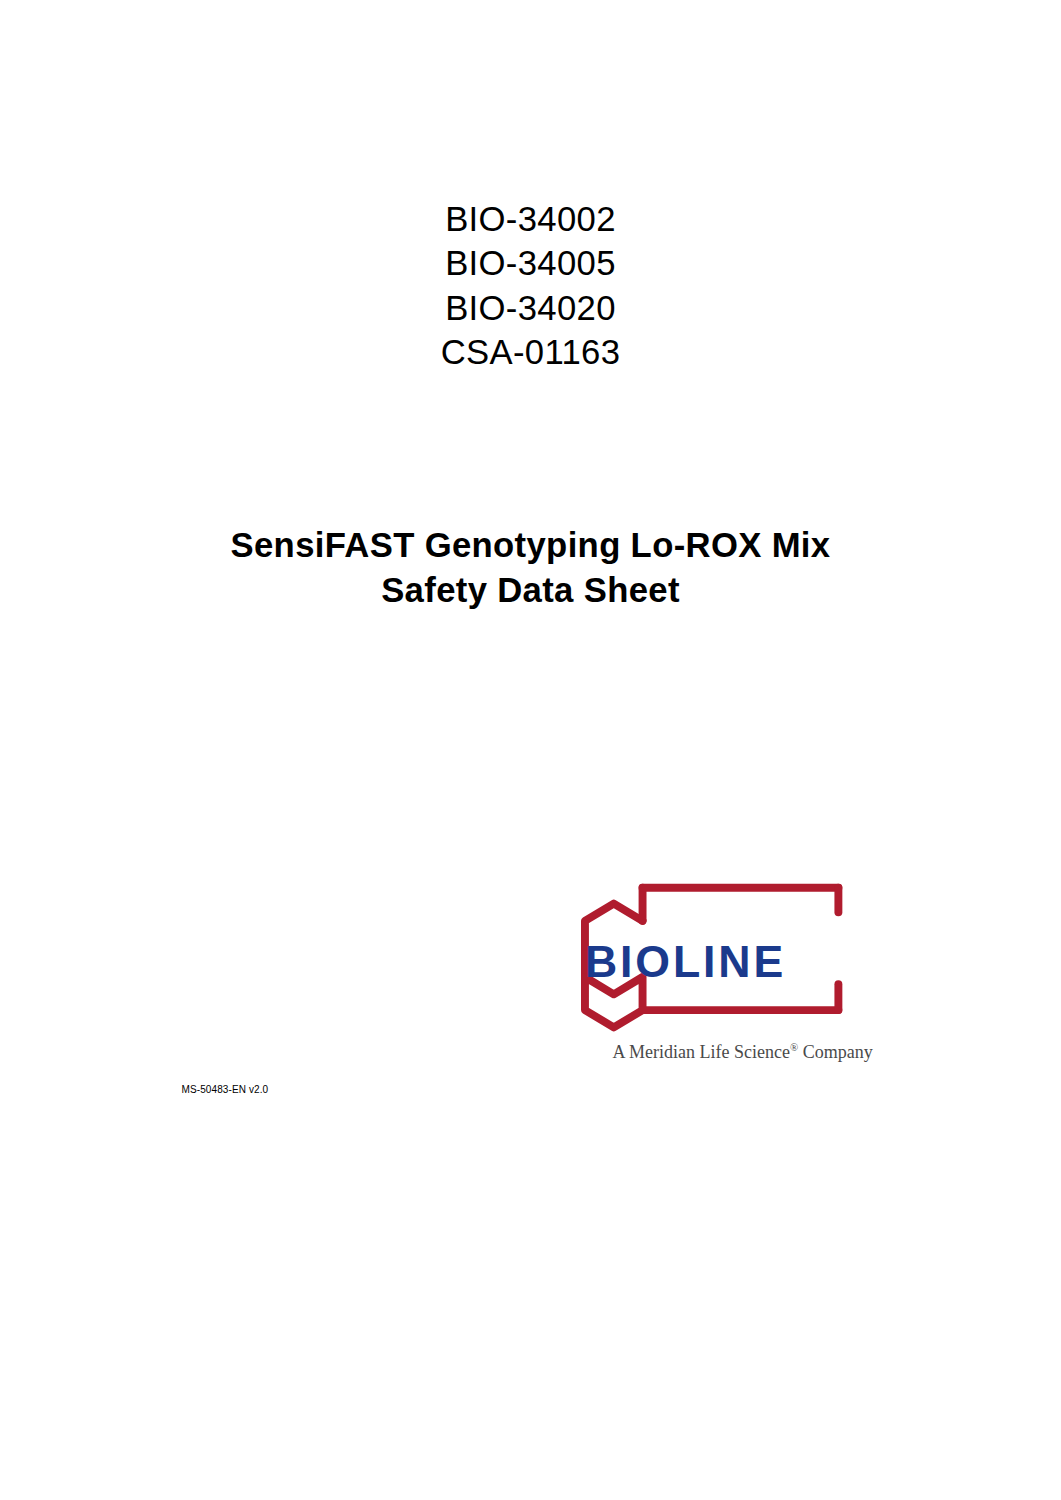BIO-34002
BIO-34005
BIO-34020
CSA-01163
SensiFAST Genotyping Lo-ROX Mix
Safety Data Sheet
BIOLINE
A Meridian Life Science® Company
MS-50483-EN v2.0